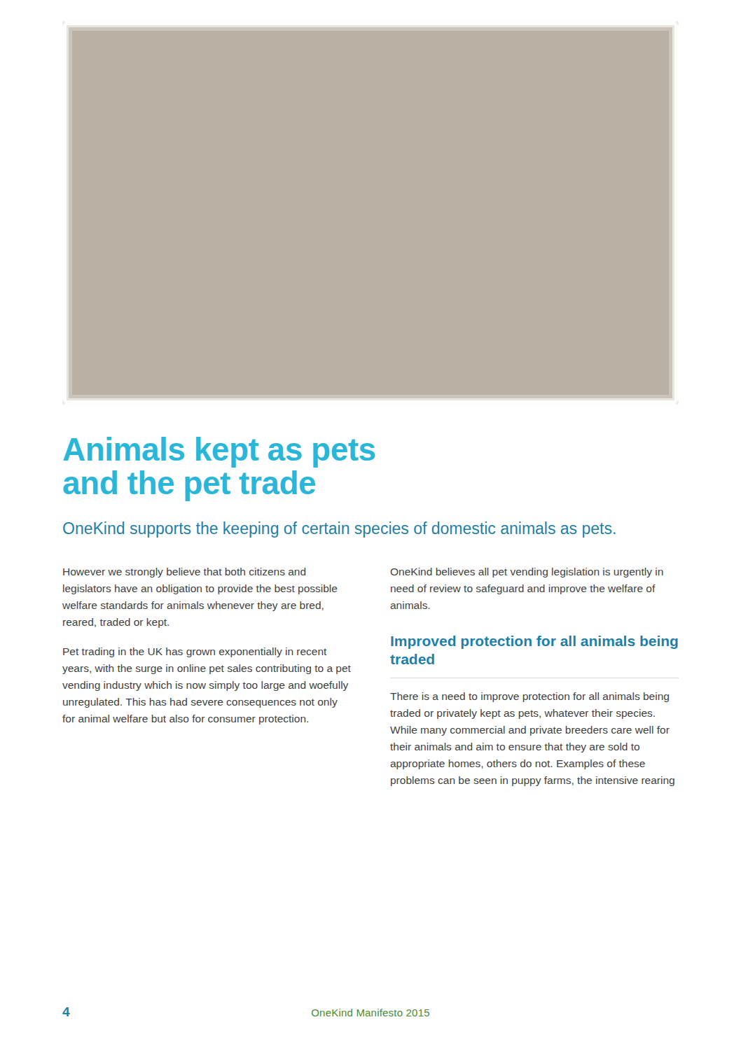Animals kept as pets
and the pet trade
OneKind supports the keeping of certain species of domestic animals as pets.
However we strongly believe that both citizens and legislators have an obligation to provide the best possible welfare standards for animals whenever they are bred, reared, traded or kept.
Pet trading in the UK has grown exponentially in recent years, with the surge in online pet sales contributing to a pet vending industry which is now simply too large and woefully unregulated. This has had severe consequences not only for animal welfare but also for consumer protection.
OneKind believes all pet vending legislation is urgently in need of review to safeguard and improve the welfare of animals.
Improved protection for all animals being traded
There is a need to improve protection for all animals being traded or privately kept as pets, whatever their species. While many commercial and private breeders care well for their animals and aim to ensure that they are sold to appropriate homes, others do not. Examples of these problems can be seen in puppy farms, the intensive rearing
4
OneKind Manifesto 2015